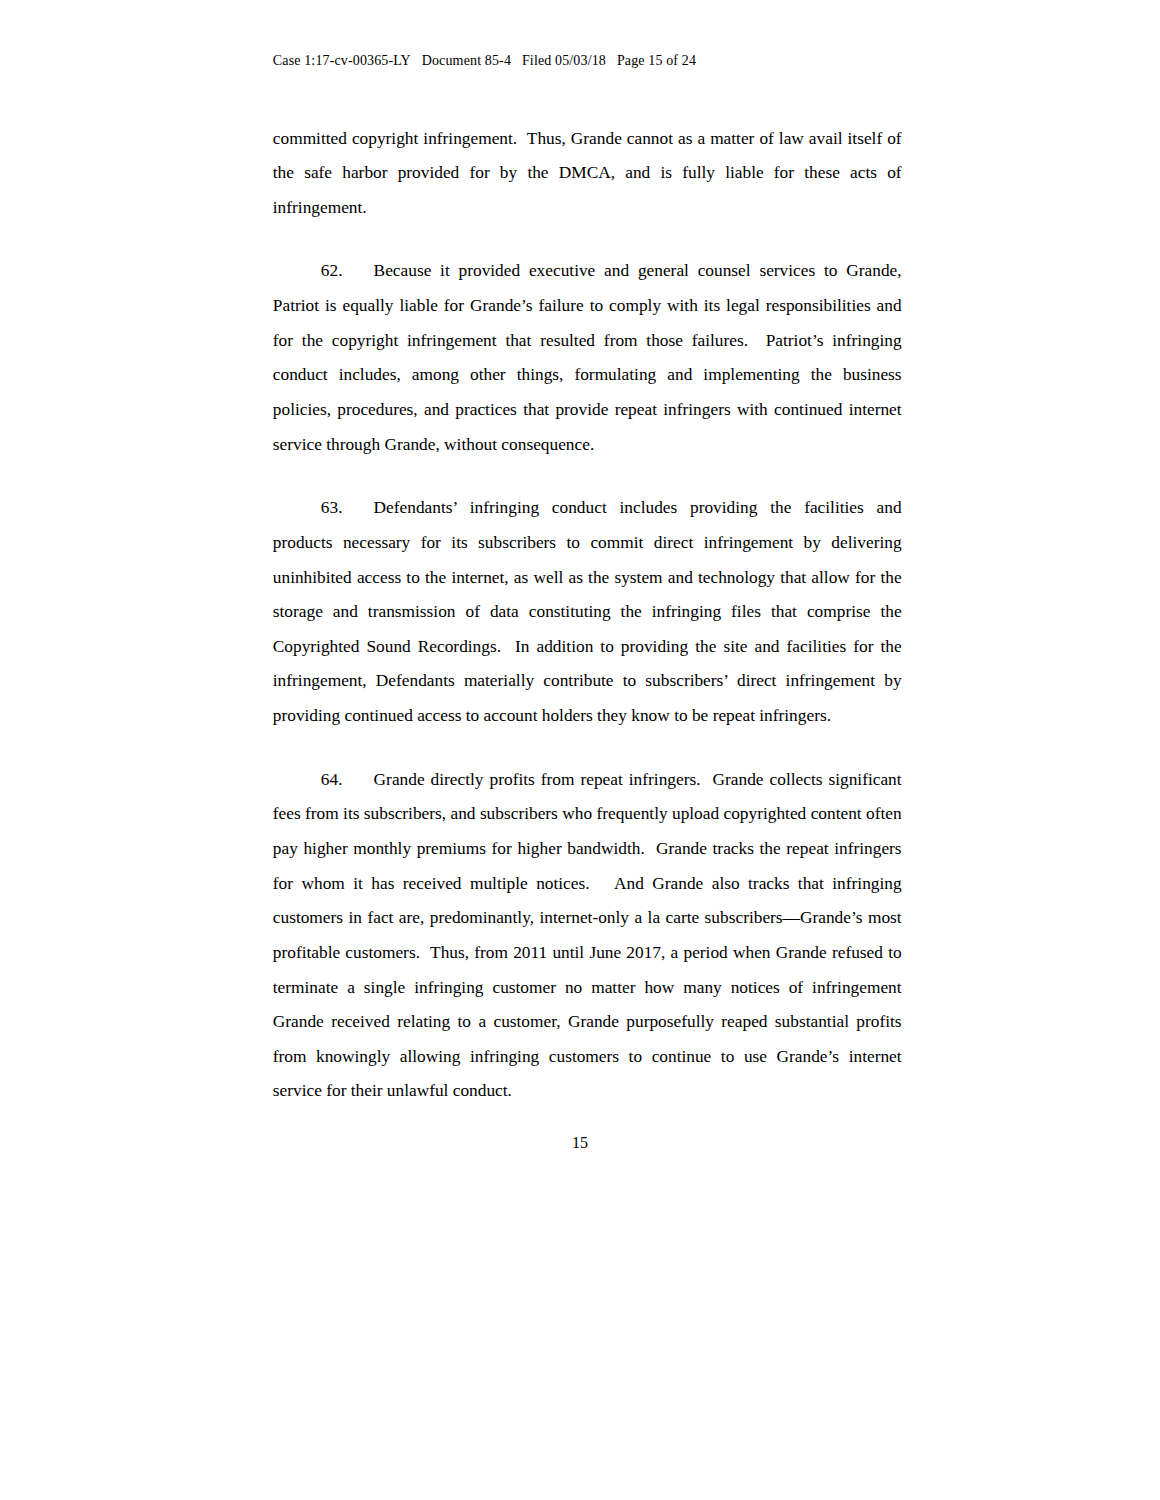Case 1:17-cv-00365-LY Document 85-4 Filed 05/03/18 Page 15 of 24
committed copyright infringement. Thus, Grande cannot as a matter of law avail itself of the safe harbor provided for by the DMCA, and is fully liable for these acts of infringement.
62. Because it provided executive and general counsel services to Grande, Patriot is equally liable for Grande’s failure to comply with its legal responsibilities and for the copyright infringement that resulted from those failures. Patriot’s infringing conduct includes, among other things, formulating and implementing the business policies, procedures, and practices that provide repeat infringers with continued internet service through Grande, without consequence.
63. Defendants’ infringing conduct includes providing the facilities and products necessary for its subscribers to commit direct infringement by delivering uninhibited access to the internet, as well as the system and technology that allow for the storage and transmission of data constituting the infringing files that comprise the Copyrighted Sound Recordings. In addition to providing the site and facilities for the infringement, Defendants materially contribute to subscribers’ direct infringement by providing continued access to account holders they know to be repeat infringers.
64. Grande directly profits from repeat infringers. Grande collects significant fees from its subscribers, and subscribers who frequently upload copyrighted content often pay higher monthly premiums for higher bandwidth. Grande tracks the repeat infringers for whom it has received multiple notices. And Grande also tracks that infringing customers in fact are, predominantly, internet-only a la carte subscribers—Grande’s most profitable customers. Thus, from 2011 until June 2017, a period when Grande refused to terminate a single infringing customer no matter how many notices of infringement Grande received relating to a customer, Grande purposefully reaped substantial profits from knowingly allowing infringing customers to continue to use Grande’s internet service for their unlawful conduct.
15